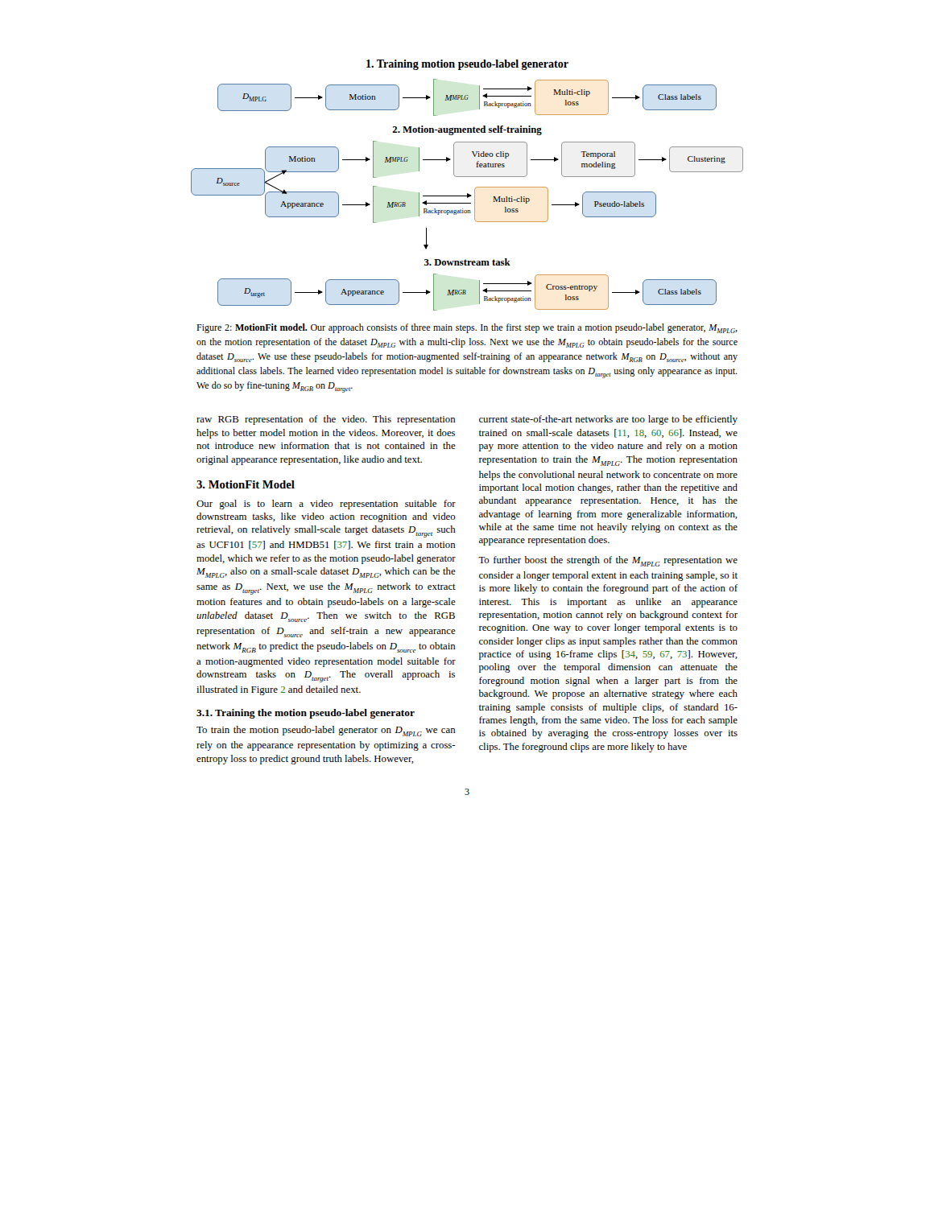1. Training motion pseudo-label generator
DMPLG
Motion
MMPLG
Backpropagation
Multi-clip
loss
Class labels
2. Motion-augmented self-training
Dsource
Motion
MMPLG
Video clip
features
Temporal
modeling
Clustering
Appearance
MRGB
Backpropagation
Multi-clip
loss
Pseudo-labels
3. Downstream task
Dtarget
Appearance
MRGB
Backpropagation
Cross-entropy
loss
Class labels
Figure 2: MotionFit model. Our approach consists of three main steps. In the first step we train a motion pseudo-label generator, MMPLG, on the motion representation of the dataset DMPLG with a multi-clip loss. Next we use the MMPLG to obtain pseudo-labels for the source dataset Dsource. We use these pseudo-labels for motion-augmented self-training of an appearance network MRGB on Dsource, without any additional class labels. The learned video representation model is suitable for downstream tasks on Dtarget using only appearance as input. We do so by fine-tuning MRGB on Dtarget.
raw RGB representation of the video. This representation helps to better model motion in the videos. Moreover, it does not introduce new information that is not contained in the original appearance representation, like audio and text.
3. MotionFit Model
Our goal is to learn a video representation suitable for downstream tasks, like video action recognition and video retrieval, on relatively small-scale target datasets Dtarget such as UCF101 [57] and HMDB51 [37]. We first train a motion model, which we refer to as the motion pseudo-label generator MMPLG, also on a small-scale dataset DMPLG, which can be the same as Dtarget. Next, we use the MMPLG network to extract motion features and to obtain pseudo-labels on a large-scale unlabeled dataset Dsource. Then we switch to the RGB representation of Dsource and self-train a new appearance network MRGB to predict the pseudo-labels on Dsource to obtain a motion-augmented video representation model suitable for downstream tasks on Dtarget. The overall approach is illustrated in Figure 2 and detailed next.
3.1. Training the motion pseudo-label generator
To train the motion pseudo-label generator on DMPLG we can rely on the appearance representation by optimizing a cross-entropy loss to predict ground truth labels. However,
current state-of-the-art networks are too large to be efficiently trained on small-scale datasets [11, 18, 60, 66]. Instead, we pay more attention to the video nature and rely on a motion representation to train the MMPLG. The motion representation helps the convolutional neural network to concentrate on more important local motion changes, rather than the repetitive and abundant appearance representation. Hence, it has the advantage of learning from more generalizable information, while at the same time not heavily relying on context as the appearance representation does.
To further boost the strength of the MMPLG representation we consider a longer temporal extent in each training sample, so it is more likely to contain the foreground part of the action of interest. This is important as unlike an appearance representation, motion cannot rely on background context for recognition. One way to cover longer temporal extents is to consider longer clips as input samples rather than the common practice of using 16-frame clips [34, 59, 67, 73]. However, pooling over the temporal dimension can attenuate the foreground motion signal when a larger part is from the background. We propose an alternative strategy where each training sample consists of multiple clips, of standard 16-frames length, from the same video. The loss for each sample is obtained by averaging the cross-entropy losses over its clips. The foreground clips are more likely to have
3